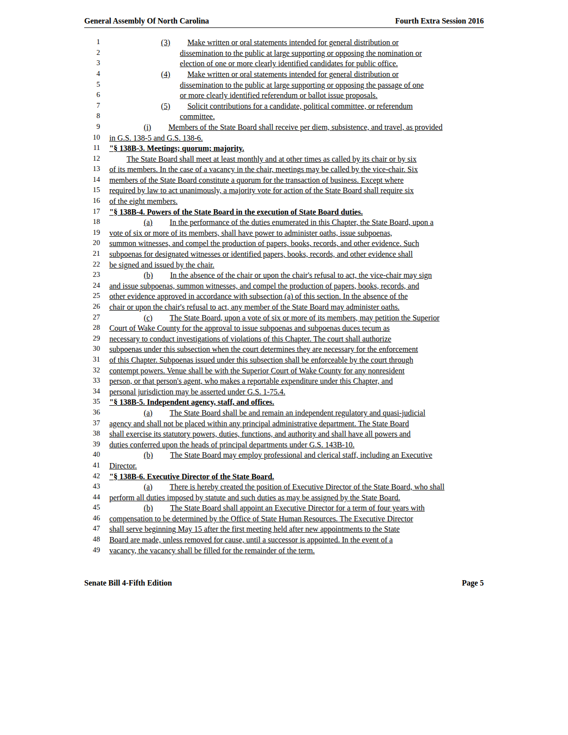General Assembly Of North Carolina Fourth Extra Session 2016
(3) Make written or oral statements intended for general distribution or
dissemination to the public at large supporting or opposing the nomination or
election of one or more clearly identified candidates for public office.
(4) Make written or oral statements intended for general distribution or
dissemination to the public at large supporting or opposing the passage of one
or more clearly identified referendum or ballot issue proposals.
(5) Solicit contributions for a candidate, political committee, or referendum
committee.
(i) Members of the State Board shall receive per diem, subsistence, and travel, as provided
in G.S. 138-5 and G.S. 138-6.
"§ 138B-3. Meetings; quorum; majority.
The State Board shall meet at least monthly and at other times as called by its chair or by six
of its members. In the case of a vacancy in the chair, meetings may be called by the vice-chair. Six
members of the State Board constitute a quorum for the transaction of business. Except where
required by law to act unanimously, a majority vote for action of the State Board shall require six
of the eight members.
"§ 138B-4. Powers of the State Board in the execution of State Board duties.
(a) In the performance of the duties enumerated in this Chapter, the State Board, upon a
vote of six or more of its members, shall have power to administer oaths, issue subpoenas,
summon witnesses, and compel the production of papers, books, records, and other evidence. Such
subpoenas for designated witnesses or identified papers, books, records, and other evidence shall
be signed and issued by the chair.
(b) In the absence of the chair or upon the chair's refusal to act, the vice-chair may sign
and issue subpoenas, summon witnesses, and compel the production of papers, books, records, and
other evidence approved in accordance with subsection (a) of this section. In the absence of the
chair or upon the chair's refusal to act, any member of the State Board may administer oaths.
(c) The State Board, upon a vote of six or more of its members, may petition the Superior
Court of Wake County for the approval to issue subpoenas and subpoenas duces tecum as
necessary to conduct investigations of violations of this Chapter. The court shall authorize
subpoenas under this subsection when the court determines they are necessary for the enforcement
of this Chapter. Subpoenas issued under this subsection shall be enforceable by the court through
contempt powers. Venue shall be with the Superior Court of Wake County for any nonresident
person, or that person's agent, who makes a reportable expenditure under this Chapter, and
personal jurisdiction may be asserted under G.S. 1-75.4.
"§ 138B-5. Independent agency, staff, and offices.
(a) The State Board shall be and remain an independent regulatory and quasi-judicial
agency and shall not be placed within any principal administrative department. The State Board
shall exercise its statutory powers, duties, functions, and authority and shall have all powers and
duties conferred upon the heads of principal departments under G.S. 143B-10.
(b) The State Board may employ professional and clerical staff, including an Executive
Director.
"§ 138B-6. Executive Director of the State Board.
(a) There is hereby created the position of Executive Director of the State Board, who shall
perform all duties imposed by statute and such duties as may be assigned by the State Board.
(b) The State Board shall appoint an Executive Director for a term of four years with
compensation to be determined by the Office of State Human Resources. The Executive Director
shall serve beginning May 15 after the first meeting held after new appointments to the State
Board are made, unless removed for cause, until a successor is appointed. In the event of a
vacancy, the vacancy shall be filled for the remainder of the term.
Senate Bill 4-Fifth Edition Page 5